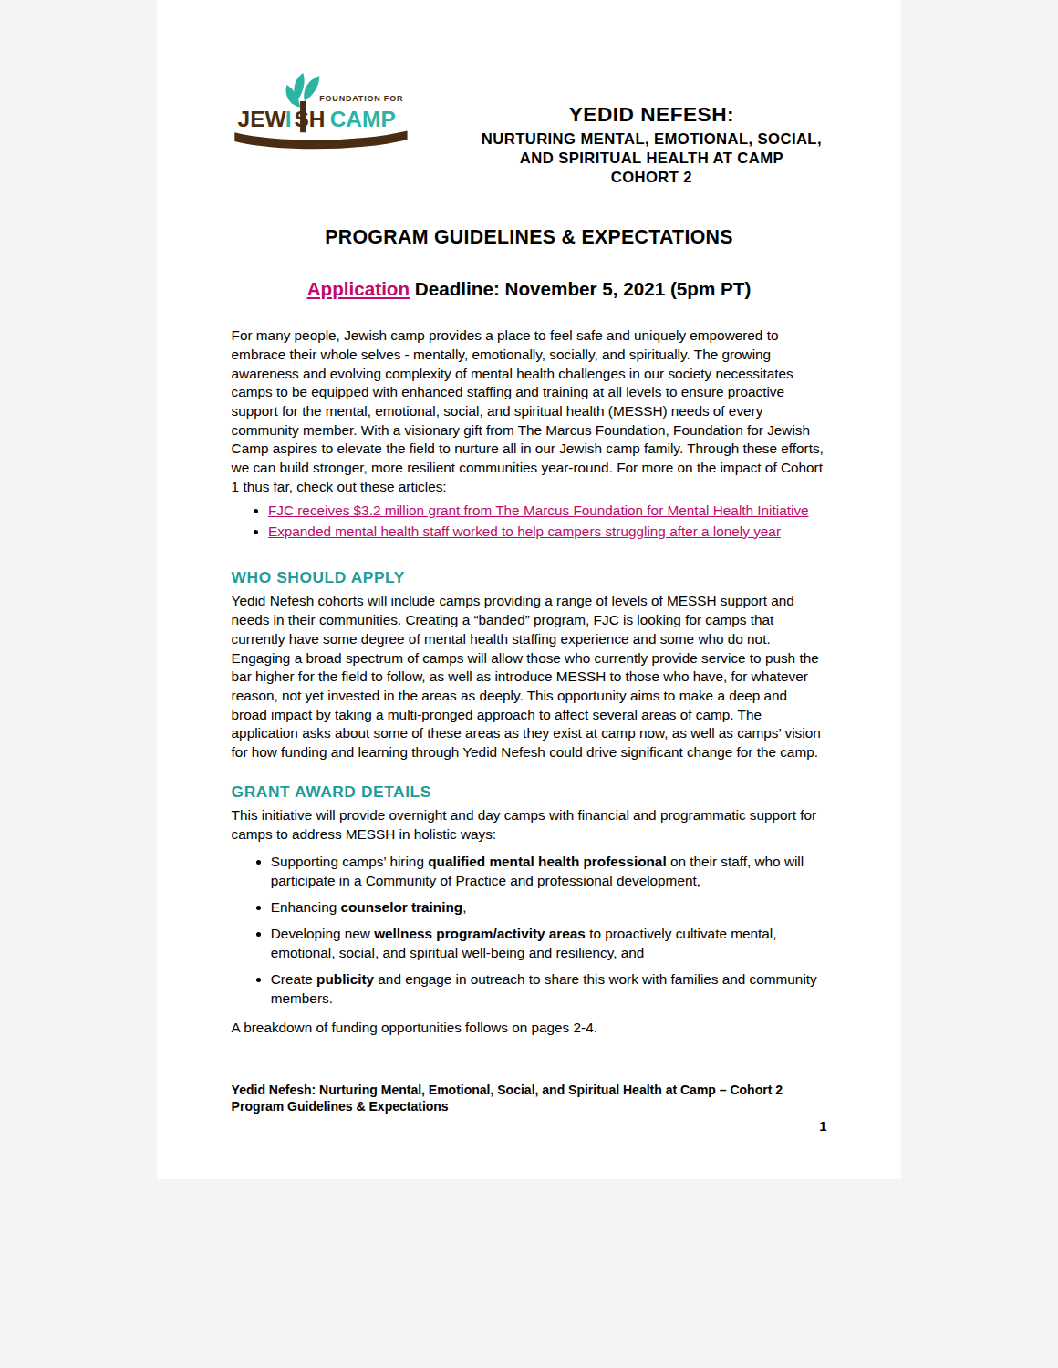FOUNDATION FOR JEW I SH CAMP
YEDID NEFESH:
NURTURING MENTAL, EMOTIONAL, SOCIAL,
AND SPIRITUAL HEALTH AT CAMP
COHORT 2
PROGRAM GUIDELINES & EXPECTATIONS
Application Deadline: November 5, 2021 (5pm PT)
For many people, Jewish camp provides a place to feel safe and uniquely empowered to embrace their whole selves - mentally, emotionally, socially, and spiritually. The growing awareness and evolving complexity of mental health challenges in our society necessitates camps to be equipped with enhanced staffing and training at all levels to ensure proactive support for the mental, emotional, social, and spiritual health (MESSH) needs of every community member. With a visionary gift from The Marcus Foundation, Foundation for Jewish Camp aspires to elevate the field to nurture all in our Jewish camp family. Through these efforts, we can build stronger, more resilient communities year-round. For more on the impact of Cohort 1 thus far, check out these articles:
FJC receives $3.2 million grant from The Marcus Foundation for Mental Health Initiative
Expanded mental health staff worked to help campers struggling after a lonely year
WHO SHOULD APPLY
Yedid Nefesh cohorts will include camps providing a range of levels of MESSH support and needs in their communities. Creating a “banded” program, FJC is looking for camps that currently have some degree of mental health staffing experience and some who do not. Engaging a broad spectrum of camps will allow those who currently provide service to push the bar higher for the field to follow, as well as introduce MESSH to those who have, for whatever reason, not yet invested in the areas as deeply. This opportunity aims to make a deep and broad impact by taking a multi-pronged approach to affect several areas of camp. The application asks about some of these areas as they exist at camp now, as well as camps’ vision for how funding and learning through Yedid Nefesh could drive significant change for the camp.
GRANT AWARD DETAILS
This initiative will provide overnight and day camps with financial and programmatic support for camps to address MESSH in holistic ways:
Supporting camps’ hiring qualified mental health professional on their staff, who will participate in a Community of Practice and professional development,
Enhancing counselor training,
Developing new wellness program/activity areas to proactively cultivate mental, emotional, social, and spiritual well-being and resiliency, and
Create publicity and engage in outreach to share this work with families and community members.
A breakdown of funding opportunities follows on pages 2-4.
Yedid Nefesh: Nurturing Mental, Emotional, Social, and Spiritual Health at Camp – Cohort 2
Program Guidelines & Expectations
1